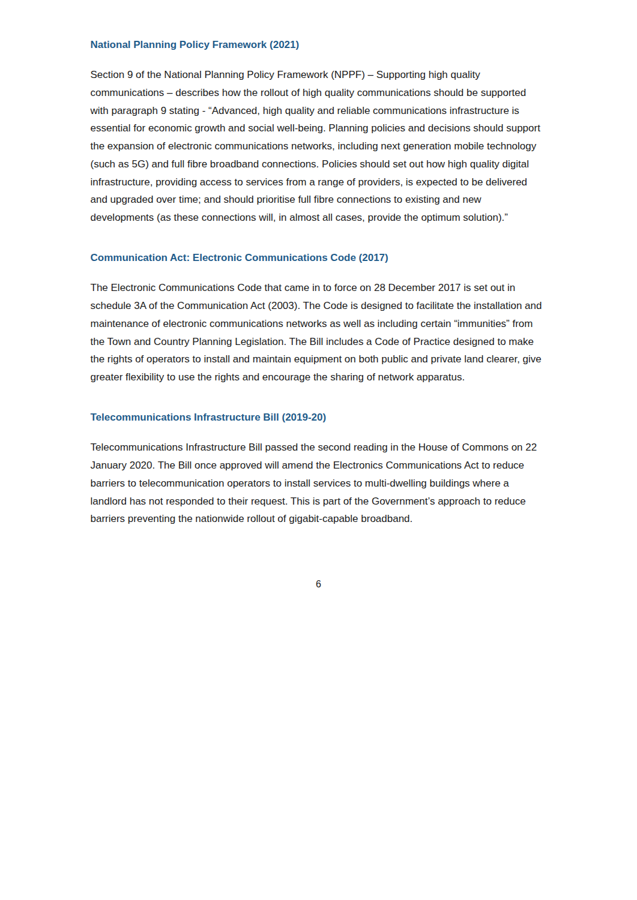National Planning Policy Framework (2021)
Section 9 of the National Planning Policy Framework (NPPF) – Supporting high quality communications – describes how the rollout of high quality communications should be supported with paragraph 9 stating - “Advanced, high quality and reliable communications infrastructure is essential for economic growth and social well-being. Planning policies and decisions should support the expansion of electronic communications networks, including next generation mobile technology (such as 5G) and full fibre broadband connections. Policies should set out how high quality digital infrastructure, providing access to services from a range of providers, is expected to be delivered and upgraded over time; and should prioritise full fibre connections to existing and new developments (as these connections will, in almost all cases, provide the optimum solution).”
Communication Act: Electronic Communications Code (2017)
The Electronic Communications Code that came in to force on 28 December 2017 is set out in schedule 3A of the Communication Act (2003). The Code is designed to facilitate the installation and maintenance of electronic communications networks as well as including certain “immunities” from the Town and Country Planning Legislation. The Bill includes a Code of Practice designed to make the rights of operators to install and maintain equipment on both public and private land clearer, give greater flexibility to use the rights and encourage the sharing of network apparatus.
Telecommunications Infrastructure Bill (2019-20)
Telecommunications Infrastructure Bill passed the second reading in the House of Commons on 22 January 2020. The Bill once approved will amend the Electronics Communications Act to reduce barriers to telecommunication operators to install services to multi-dwelling buildings where a landlord has not responded to their request. This is part of the Government’s approach to reduce barriers preventing the nationwide rollout of gigabit-capable broadband.
6